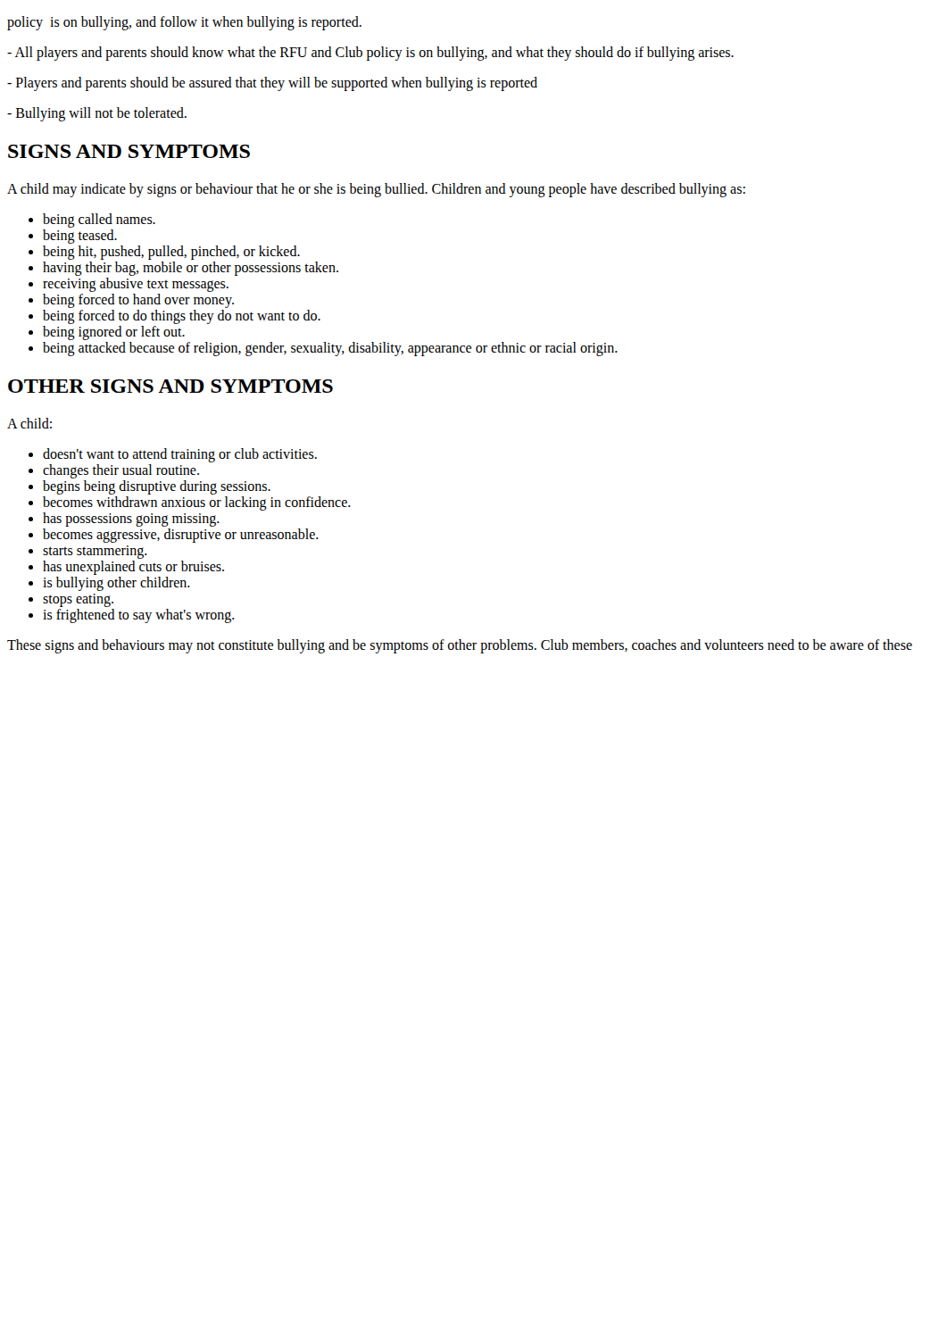policy is on bullying, and follow it when bullying is reported.
- All players and parents should know what the RFU and Club policy is on bullying, and what they should do if bullying arises.
- Players and parents should be assured that they will be supported when bullying is reported
- Bullying will not be tolerated.
SIGNS AND SYMPTOMS
A child may indicate by signs or behaviour that he or she is being bullied. Children and young people have described bullying as:
being called names.
being teased.
being hit, pushed, pulled, pinched, or kicked.
having their bag, mobile or other possessions taken.
receiving abusive text messages.
being forced to hand over money.
being forced to do things they do not want to do.
being ignored or left out.
being attacked because of religion, gender, sexuality, disability, appearance or ethnic or racial origin.
OTHER SIGNS AND SYMPTOMS
A child:
doesn't want to attend training or club activities.
changes their usual routine.
begins being disruptive during sessions.
becomes withdrawn anxious or lacking in confidence.
has possessions going missing.
becomes aggressive, disruptive or unreasonable.
starts stammering.
has unexplained cuts or bruises.
is bullying other children.
stops eating.
is frightened to say what's wrong.
These signs and behaviours may not constitute bullying and be symptoms of other problems. Club members, coaches and volunteers need to be aware of these